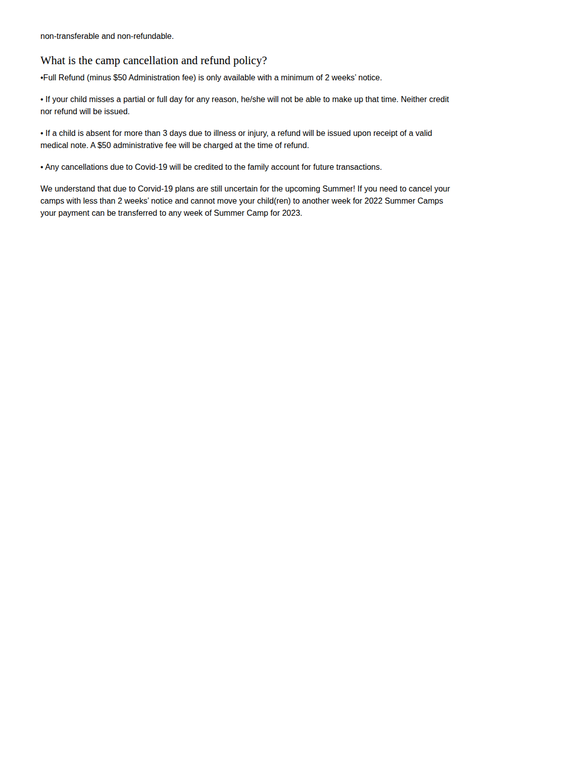non-transferable and non-refundable.
What is the camp cancellation and refund policy?
•Full Refund (minus $50 Administration fee) is only available with a minimum of 2 weeks’ notice.
• If your child misses a partial or full day for any reason, he/she will not be able to make up that time. Neither credit nor refund will be issued.
• If a child is absent for more than 3 days due to illness or injury, a refund will be issued upon receipt of a valid medical note. A $50 administrative fee will be charged at the time of refund.
• Any cancellations due to Covid-19 will be credited to the family account for future transactions.
We understand that due to Corvid-19 plans are still uncertain for the upcoming Summer! If you need to cancel your camps with less than 2 weeks’ notice and cannot move your child(ren) to another week for 2022 Summer Camps your payment can be transferred to any week of Summer Camp for 2023.